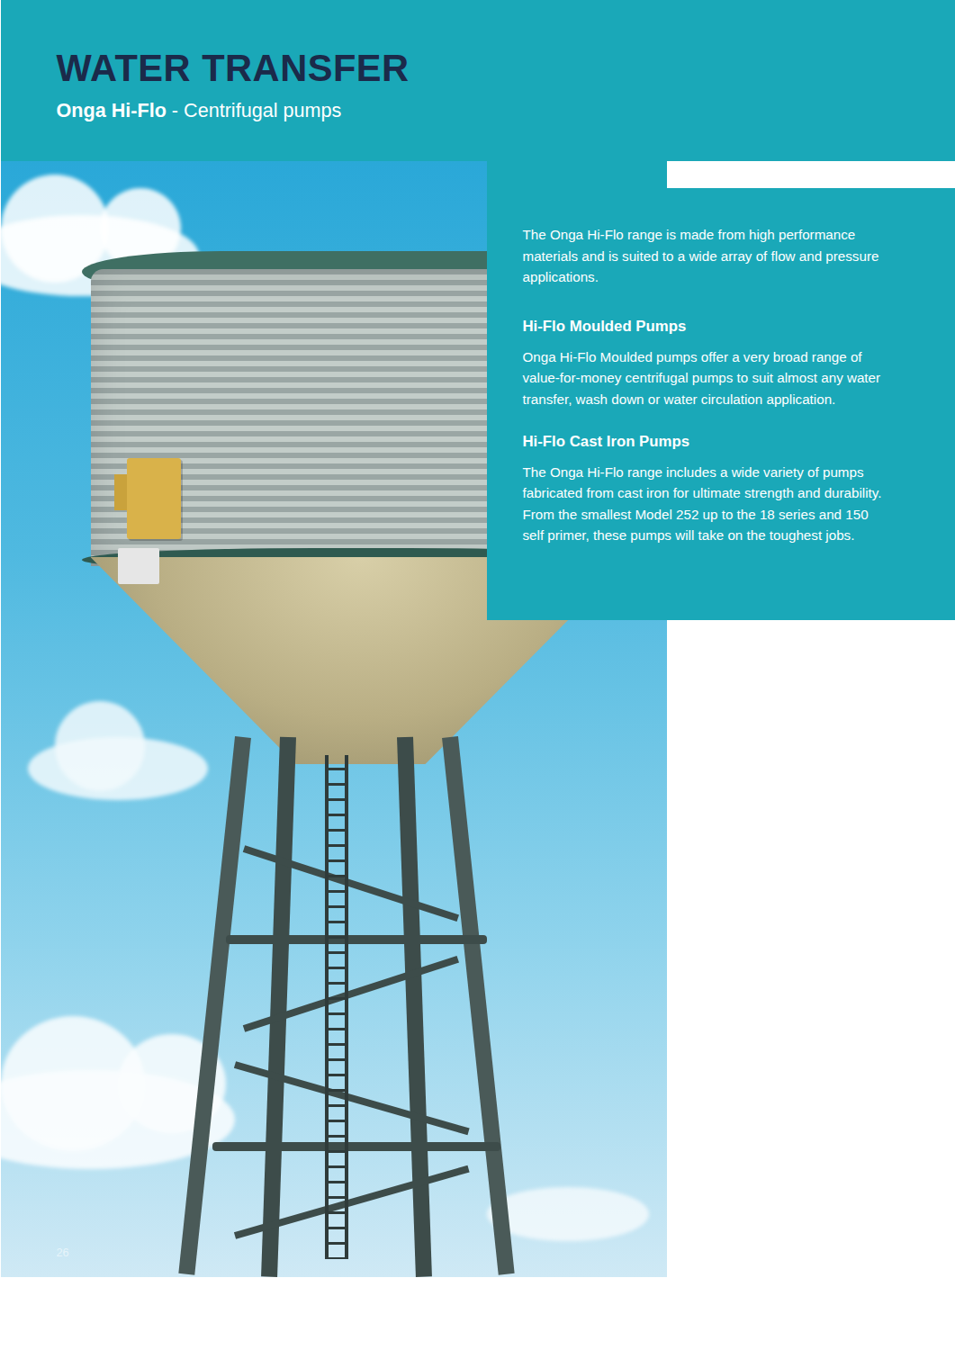Water Transfer
Onga Hi-Flo - Centrifugal pumps
The Onga Hi-Flo range is made from high performance materials and is suited to a wide array of flow and pressure applications.
Hi-Flo Moulded Pumps
Onga Hi-Flo Moulded pumps offer a very broad range of value-for-money centrifugal pumps to suit almost any water transfer, wash down or water circulation application.
Hi-Flo Cast Iron Pumps
The Onga Hi-Flo range includes a wide variety of pumps fabricated from cast iron for ultimate strength and durability. From the smallest Model 252 up to the 18 series and 150 self primer, these pumps will take on the toughest jobs.
26